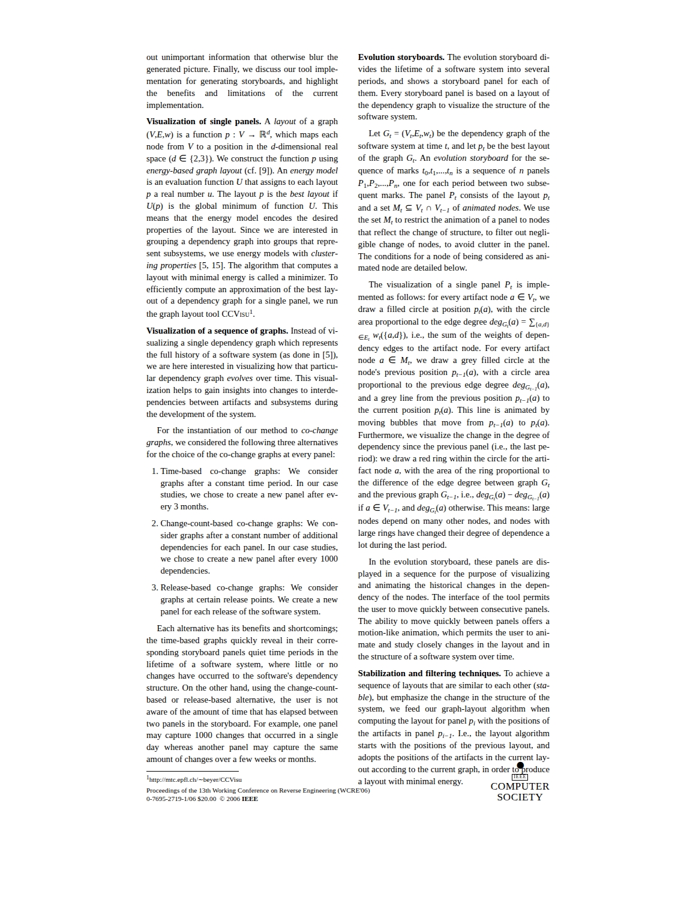out unimportant information that otherwise blur the generated picture. Finally, we discuss our tool implementation for generating storyboards, and highlight the benefits and limitations of the current implementation.
Visualization of single panels. A layout of a graph (V,E,w) is a function p : V → ℝd, which maps each node from V to a position in the d-dimensional real space (d ∈ {2,3}). We construct the function p using energy-based graph layout (cf. [9]). An energy model is an evaluation function U that assigns to each layout p a real number u. The layout p is the best layout if U(p) is the global minimum of function U. This means that the energy model encodes the desired properties of the layout. Since we are interested in grouping a dependency graph into groups that represent subsystems, we use energy models with clustering properties [5, 15]. The algorithm that computes a layout with minimal energy is called a minimizer. To efficiently compute an approximation of the best layout of a dependency graph for a single panel, we run the graph layout tool CCVisu1.
Visualization of a sequence of graphs. Instead of visualizing a single dependency graph which represents the full history of a software system (as done in [5]), we are here interested in visualizing how that particular dependency graph evolves over time. This visualization helps to gain insights into changes to interdependencies between artifacts and subsystems during the development of the system.
For the instantiation of our method to co-change graphs, we considered the following three alternatives for the choice of the co-change graphs at every panel:
Time-based co-change graphs: We consider graphs after a constant time period. In our case studies, we chose to create a new panel after every 3 months.
Change-count-based co-change graphs: We consider graphs after a constant number of additional dependencies for each panel. In our case studies, we chose to create a new panel after every 1000 dependencies.
Release-based co-change graphs: We consider graphs at certain release points. We create a new panel for each release of the software system.
Each alternative has its benefits and shortcomings; the time-based graphs quickly reveal in their corresponding storyboard panels quiet time periods in the lifetime of a software system, where little or no changes have occurred to the software's dependency structure. On the other hand, using the change-count-based or release-based alternative, the user is not aware of the amount of time that has elapsed between two panels in the storyboard. For example, one panel may capture 1000 changes that occurred in a single day whereas another panel may capture the same amount of changes over a few weeks or months.
1http://mtc.epfl.ch/∼beyer/CCVisu
Evolution storyboards. The evolution storyboard divides the lifetime of a software system into several periods, and shows a storyboard panel for each of them. Every storyboard panel is based on a layout of the dependency graph to visualize the structure of the software system.
Let Gt = (Vt,Et,wt) be the dependency graph of the software system at time t, and let pt be the best layout of the graph Gt. An evolution storyboard for the sequence of marks t0,t1,...,tn is a sequence of n panels P1,P2,...,Pn, one for each period between two subsequent marks. The panel Pt consists of the layout pt and a set Mt ⊆ Vt ∩ Vt−1 of animated nodes. We use the set Mt to restrict the animation of a panel to nodes that reflect the change of structure, to filter out negligible change of nodes, to avoid clutter in the panel. The conditions for a node of being considered as animated node are detailed below.
The visualization of a single panel Pt is implemented as follows: for every artifact node a ∈ Vt, we draw a filled circle at position pt(a), with the circle area proportional to the edge degree degGt(a) = ∑{a,d}∈Et wt({a,d}), i.e., the sum of the weights of dependency edges to the artifact node. For every artifact node a ∈ Mt, we draw a grey filled circle at the node's previous position pt−1(a), with a circle area proportional to the previous edge degree degGt−1(a), and a grey line from the previous position pt−1(a) to the current position pt(a). This line is animated by moving bubbles that move from pt−1(a) to pt(a). Furthermore, we visualize the change in the degree of dependency since the previous panel (i.e., the last period): we draw a red ring within the circle for the artifact node a, with the area of the ring proportional to the difference of the edge degree between graph Gt and the previous graph Gt−1, i.e., degGt(a) − degGt−1(a) if a ∈ Vt−1, and degGt(a) otherwise. This means: large nodes depend on many other nodes, and nodes with large rings have changed their degree of dependence a lot during the last period.
In the evolution storyboard, these panels are displayed in a sequence for the purpose of visualizing and animating the historical changes in the dependency of the nodes. The interface of the tool permits the user to move quickly between consecutive panels. The ability to move quickly between panels offers a motion-like animation, which permits the user to animate and study closely changes in the layout and in the structure of a software system over time.
Stabilization and filtering techniques. To achieve a sequence of layouts that are similar to each other (stable), but emphasize the change in the structure of the system, we feed our graph-layout algorithm when computing the layout for panel pi with the positions of the artifacts in panel pi−1. I.e., the layout algorithm starts with the positions of the previous layout, and adopts the positions of the artifacts in the current layout according to the current graph, in order to produce a layout with minimal energy.
Proceedings of the 13th Working Conference on Reverse Engineering (WCRE'06)
0-7695-2719-1/06 $20.00 © 2006 IEEE
●
IEEE
COMPUTER
SOCIETY